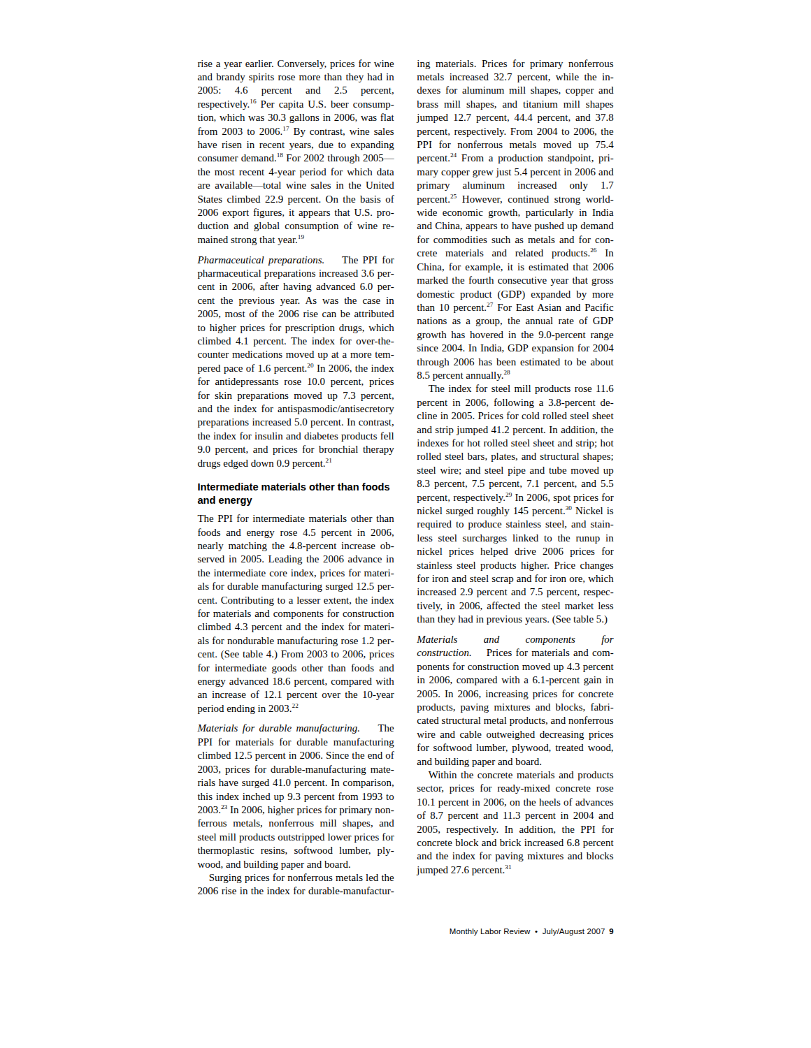rise a year earlier. Conversely, prices for wine and brandy spirits rose more than they had in 2005: 4.6 percent and 2.5 percent, respectively.16 Per capita U.S. beer consumption, which was 30.3 gallons in 2006, was flat from 2003 to 2006.17 By contrast, wine sales have risen in recent years, due to expanding consumer demand.18 For 2002 through 2005—the most recent 4-year period for which data are available—total wine sales in the United States climbed 22.9 percent. On the basis of 2006 export figures, it appears that U.S. production and global consumption of wine remained strong that year.19
Pharmaceutical preparations. The PPI for pharmaceutical preparations increased 3.6 percent in 2006, after having advanced 6.0 percent the previous year. As was the case in 2005, most of the 2006 rise can be attributed to higher prices for prescription drugs, which climbed 4.1 percent. The index for over-the-counter medications moved up at a more tempered pace of 1.6 percent.20 In 2006, the index for antidepressants rose 10.0 percent, prices for skin preparations moved up 7.3 percent, and the index for antispasmodic/antisecretory preparations increased 5.0 percent. In contrast, the index for insulin and diabetes products fell 9.0 percent, and prices for bronchial therapy drugs edged down 0.9 percent.21
Intermediate materials other than foods and energy
The PPI for intermediate materials other than foods and energy rose 4.5 percent in 2006, nearly matching the 4.8-percent increase observed in 2005. Leading the 2006 advance in the intermediate core index, prices for materials for durable manufacturing surged 12.5 percent. Contributing to a lesser extent, the index for materials and components for construction climbed 4.3 percent and the index for materials for nondurable manufacturing rose 1.2 percent. (See table 4.) From 2003 to 2006, prices for intermediate goods other than foods and energy advanced 18.6 percent, compared with an increase of 12.1 percent over the 10-year period ending in 2003.22
Materials for durable manufacturing. The PPI for materials for durable manufacturing climbed 12.5 percent in 2006. Since the end of 2003, prices for durable-manufacturing materials have surged 41.0 percent. In comparison, this index inched up 9.3 percent from 1993 to 2003.23 In 2006, higher prices for primary nonferrous metals, nonferrous mill shapes, and steel mill products outstripped lower prices for thermoplastic resins, softwood lumber, plywood, and building paper and board.
Surging prices for nonferrous metals led the 2006 rise in the index for durable-manufacturing materials. Prices for primary nonferrous metals increased 32.7 percent, while the indexes for aluminum mill shapes, copper and brass mill shapes, and titanium mill shapes jumped 12.7 percent, 44.4 percent, and 37.8 percent, respectively. From 2004 to 2006, the PPI for nonferrous metals moved up 75.4 percent.24 From a production standpoint, primary copper grew just 5.4 percent in 2006 and primary aluminum increased only 1.7 percent.25 However, continued strong worldwide economic growth, particularly in India and China, appears to have pushed up demand for commodities such as metals and for concrete materials and related products.26 In China, for example, it is estimated that 2006 marked the fourth consecutive year that gross domestic product (GDP) expanded by more than 10 percent.27 For East Asian and Pacific nations as a group, the annual rate of GDP growth has hovered in the 9.0-percent range since 2004. In India, GDP expansion for 2004 through 2006 has been estimated to be about 8.5 percent annually.28
The index for steel mill products rose 11.6 percent in 2006, following a 3.8-percent decline in 2005. Prices for cold rolled steel sheet and strip jumped 41.2 percent. In addition, the indexes for hot rolled steel sheet and strip; hot rolled steel bars, plates, and structural shapes; steel wire; and steel pipe and tube moved up 8.3 percent, 7.5 percent, 7.1 percent, and 5.5 percent, respectively.29 In 2006, spot prices for nickel surged roughly 145 percent.30 Nickel is required to produce stainless steel, and stainless steel surcharges linked to the runup in nickel prices helped drive 2006 prices for stainless steel products higher. Price changes for iron and steel scrap and for iron ore, which increased 2.9 percent and 7.5 percent, respectively, in 2006, affected the steel market less than they had in previous years. (See table 5.)
Materials and components for construction. Prices for materials and components for construction moved up 4.3 percent in 2006, compared with a 6.1-percent gain in 2005. In 2006, increasing prices for concrete products, paving mixtures and blocks, fabricated structural metal products, and nonferrous wire and cable outweighed decreasing prices for softwood lumber, plywood, treated wood, and building paper and board.
Within the concrete materials and products sector, prices for ready-mixed concrete rose 10.1 percent in 2006, on the heels of advances of 8.7 percent and 11.3 percent in 2004 and 2005, respectively. In addition, the PPI for concrete block and brick increased 6.8 percent and the index for paving mixtures and blocks jumped 27.6 percent.31
Monthly Labor Review • July/August 20079